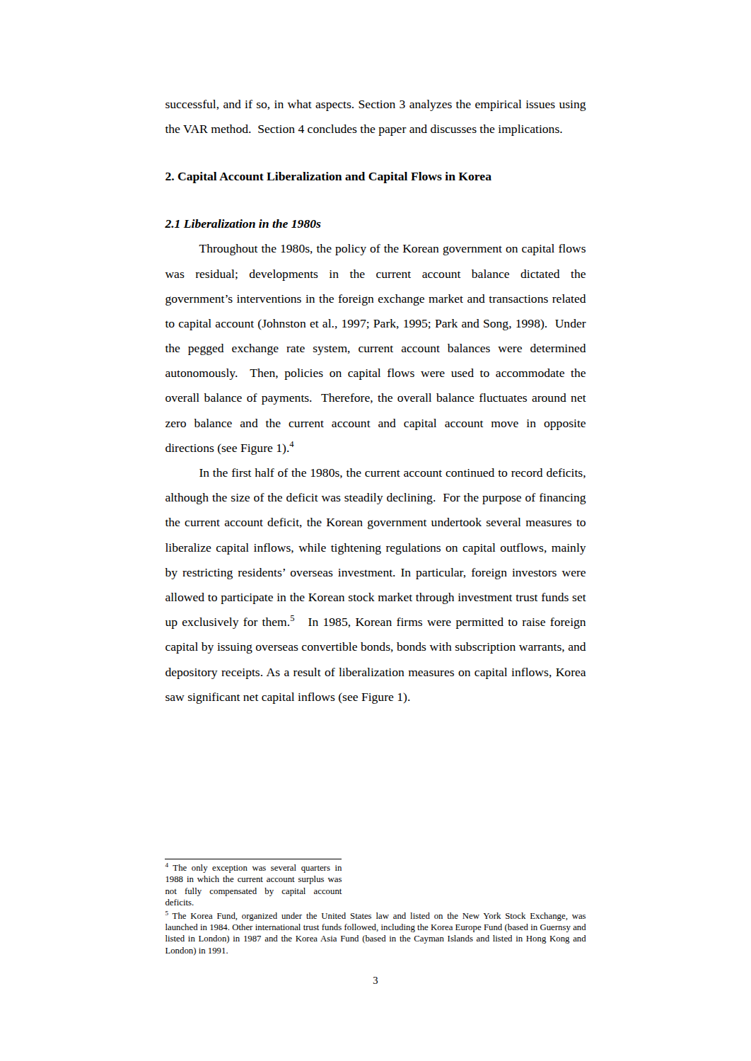successful, and if so, in what aspects. Section 3 analyzes the empirical issues using the VAR method. Section 4 concludes the paper and discusses the implications.
2. Capital Account Liberalization and Capital Flows in Korea
2.1 Liberalization in the 1980s
Throughout the 1980s, the policy of the Korean government on capital flows was residual; developments in the current account balance dictated the government’s interventions in the foreign exchange market and transactions related to capital account (Johnston et al., 1997; Park, 1995; Park and Song, 1998). Under the pegged exchange rate system, current account balances were determined autonomously. Then, policies on capital flows were used to accommodate the overall balance of payments. Therefore, the overall balance fluctuates around net zero balance and the current account and capital account move in opposite directions (see Figure 1).4
In the first half of the 1980s, the current account continued to record deficits, although the size of the deficit was steadily declining. For the purpose of financing the current account deficit, the Korean government undertook several measures to liberalize capital inflows, while tightening regulations on capital outflows, mainly by restricting residents’ overseas investment. In particular, foreign investors were allowed to participate in the Korean stock market through investment trust funds set up exclusively for them.5 In 1985, Korean firms were permitted to raise foreign capital by issuing overseas convertible bonds, bonds with subscription warrants, and depository receipts. As a result of liberalization measures on capital inflows, Korea saw significant net capital inflows (see Figure 1).
4 The only exception was several quarters in 1988 in which the current account surplus was not fully compensated by capital account deficits.
5 The Korea Fund, organized under the United States law and listed on the New York Stock Exchange, was launched in 1984. Other international trust funds followed, including the Korea Europe Fund (based in Guernsy and listed in London) in 1987 and the Korea Asia Fund (based in the Cayman Islands and listed in Hong Kong and London) in 1991.
3